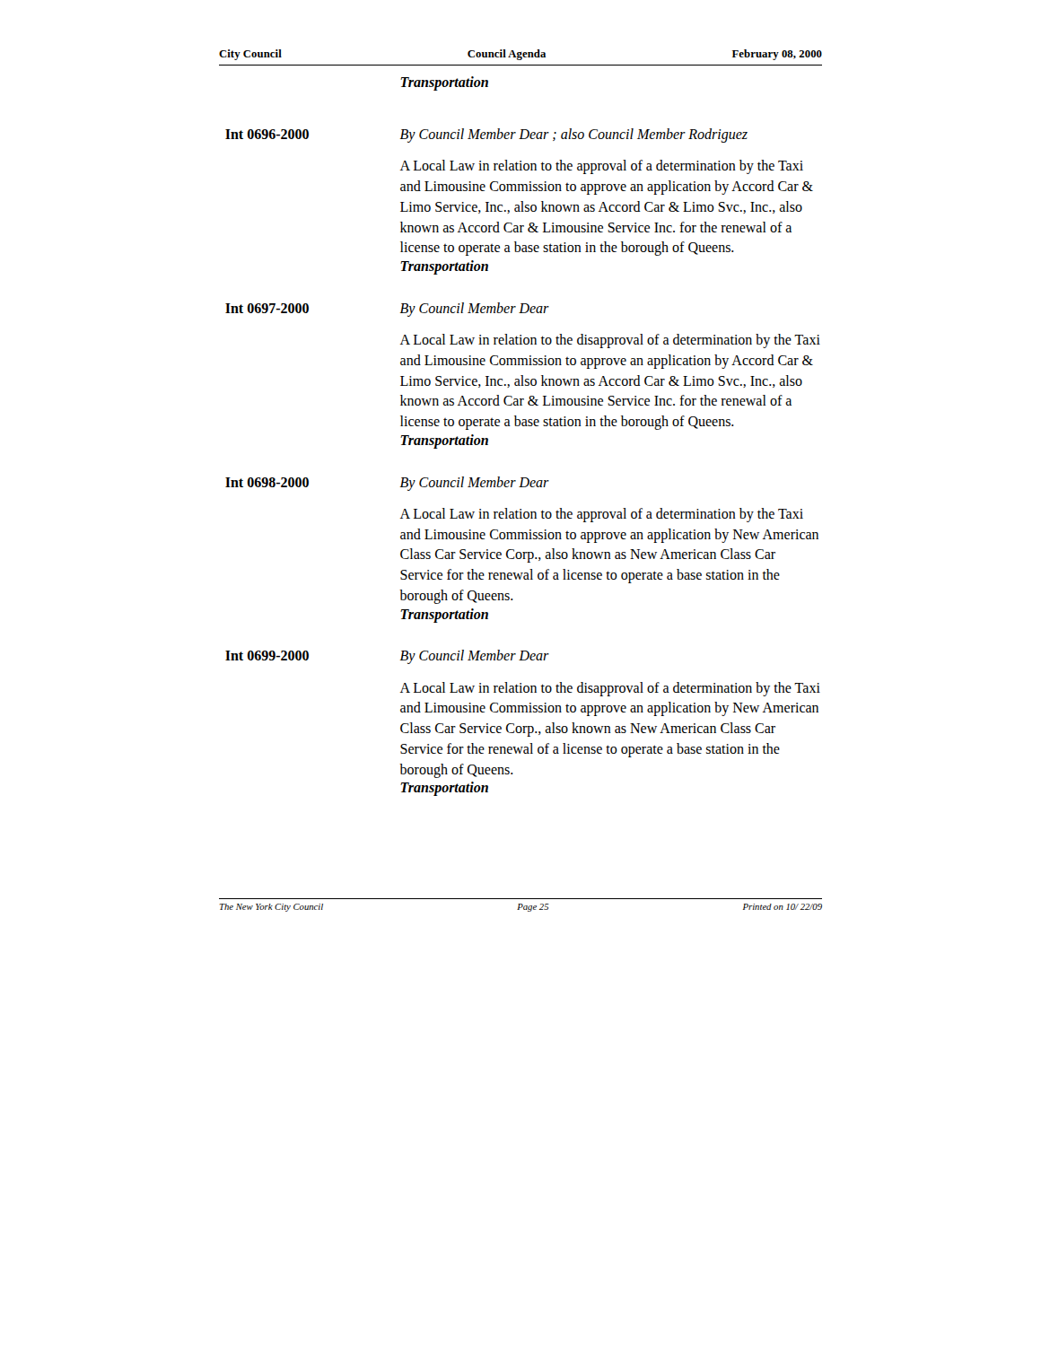City Council
Council Agenda
February 08, 2000
Transportation
Int 0696-2000
By Council Member Dear ; also Council Member Rodriguez
A Local Law in relation to the approval of a determination by the Taxi and Limousine Commission to approve an application by Accord Car & Limo Service, Inc., also known as Accord Car & Limo Svc., Inc., also known as Accord Car & Limousine Service Inc. for the renewal of a license to operate a base station in the borough of Queens.
Transportation
Int 0697-2000
By Council Member Dear
A Local Law in relation to the disapproval of a determination by the Taxi and Limousine Commission to approve an application by Accord Car & Limo Service, Inc., also known as Accord Car & Limo Svc., Inc., also known as Accord Car & Limousine Service Inc. for the renewal of a license to operate a base station in the borough of Queens.
Transportation
Int 0698-2000
By Council Member Dear
A Local Law in relation to the approval of a determination by the Taxi and Limousine Commission to approve an application by New American Class Car Service Corp., also known as New American Class Car Service for the renewal of a license to operate a base station in the borough of Queens.
Transportation
Int 0699-2000
By Council Member Dear
A Local Law in relation to the disapproval of a determination by the Taxi and Limousine Commission to approve an application by New American Class Car Service Corp., also known as New American Class Car Service for the renewal of a license to operate a base station in the borough of Queens.
Transportation
The New York City Council
Page 25
Printed on 10/ 22/09